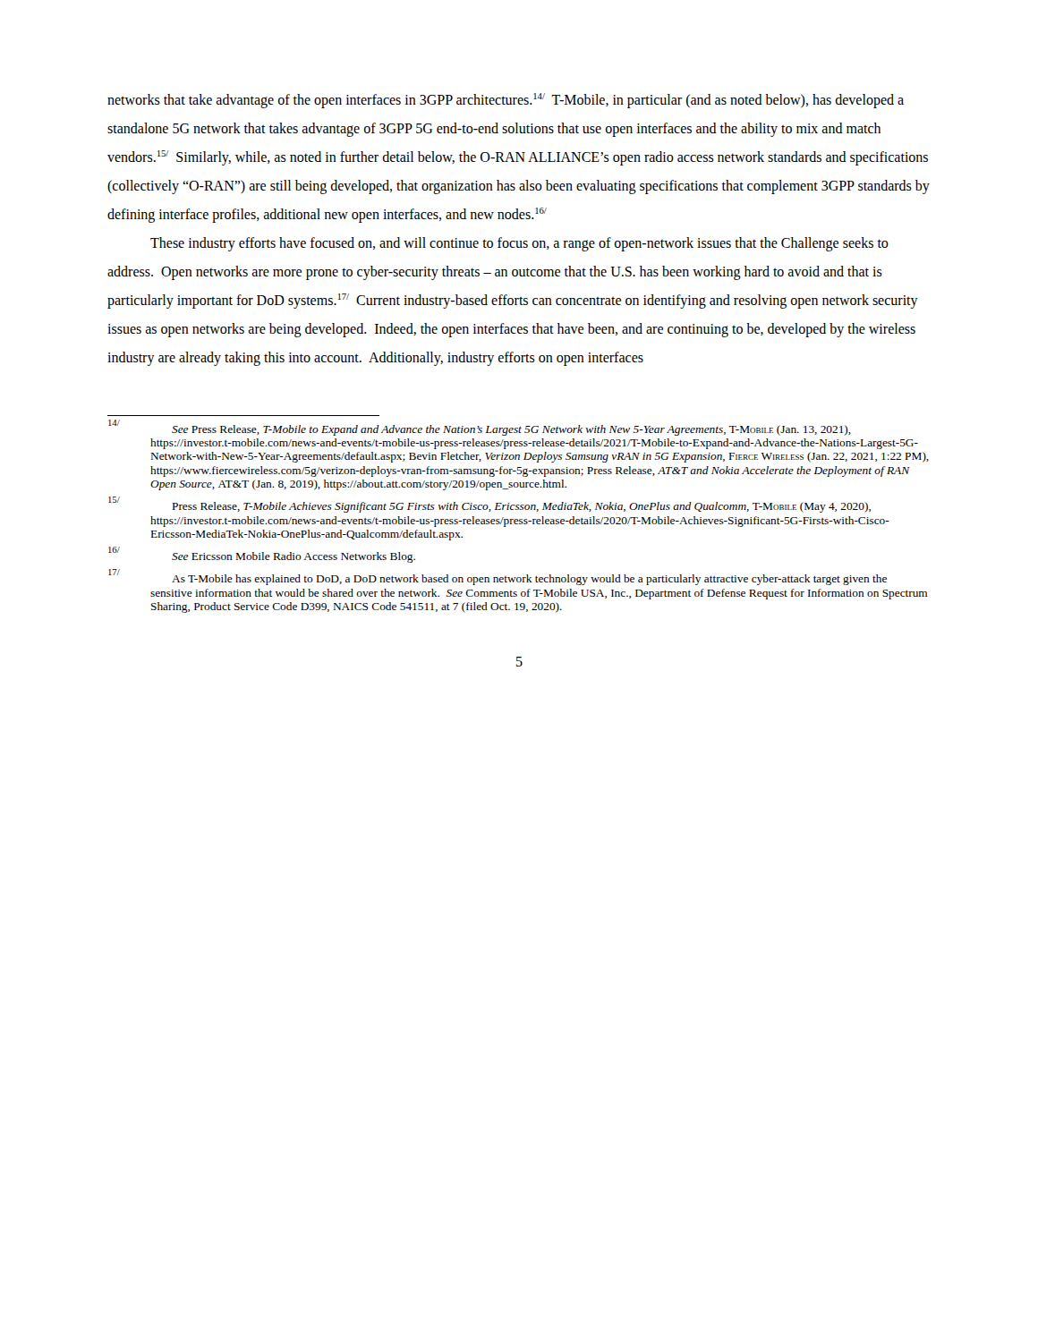networks that take advantage of the open interfaces in 3GPP architectures.14/ T-Mobile, in particular (and as noted below), has developed a standalone 5G network that takes advantage of 3GPP 5G end-to-end solutions that use open interfaces and the ability to mix and match vendors.15/ Similarly, while, as noted in further detail below, the O-RAN ALLIANCE’s open radio access network standards and specifications (collectively “O-RAN”) are still being developed, that organization has also been evaluating specifications that complement 3GPP standards by defining interface profiles, additional new open interfaces, and new nodes.16/
These industry efforts have focused on, and will continue to focus on, a range of open-network issues that the Challenge seeks to address. Open networks are more prone to cyber-security threats – an outcome that the U.S. has been working hard to avoid and that is particularly important for DoD systems.17/ Current industry-based efforts can concentrate on identifying and resolving open network security issues as open networks are being developed. Indeed, the open interfaces that have been, and are continuing to be, developed by the wireless industry are already taking this into account. Additionally, industry efforts on open interfaces
14/
See Press Release, T-Mobile to Expand and Advance the Nation’s Largest 5G Network with New 5-Year Agreements, T-Mobile (Jan. 13, 2021), https://investor.t-mobile.com/news-and-events/t-mobile-us-press-releases/press-release-details/2021/T-Mobile-to-Expand-and-Advance-the-Nations-Largest-5G-Network-with-New-5-Year-Agreements/default.aspx; Bevin Fletcher, Verizon Deploys Samsung vRAN in 5G Expansion, Fierce Wireless (Jan. 22, 2021, 1:22 PM), https://www.fiercewireless.com/5g/verizon-deploys-vran-from-samsung-for-5g-expansion; Press Release, AT&T and Nokia Accelerate the Deployment of RAN Open Source, AT&T (Jan. 8, 2019), https://about.att.com/story/2019/open_source.html.
15/
Press Release, T-Mobile Achieves Significant 5G Firsts with Cisco, Ericsson, MediaTek, Nokia, OnePlus and Qualcomm, T-Mobile (May 4, 2020), https://investor.t-mobile.com/news-and-events/t-mobile-us-press-releases/press-release-details/2020/T-Mobile-Achieves-Significant-5G-Firsts-with-Cisco-Ericsson-MediaTek-Nokia-OnePlus-and-Qualcomm/default.aspx.
16/
See Ericsson Mobile Radio Access Networks Blog.
17/
As T-Mobile has explained to DoD, a DoD network based on open network technology would be a particularly attractive cyber-attack target given the sensitive information that would be shared over the network. See Comments of T-Mobile USA, Inc., Department of Defense Request for Information on Spectrum Sharing, Product Service Code D399, NAICS Code 541511, at 7 (filed Oct. 19, 2020).
5